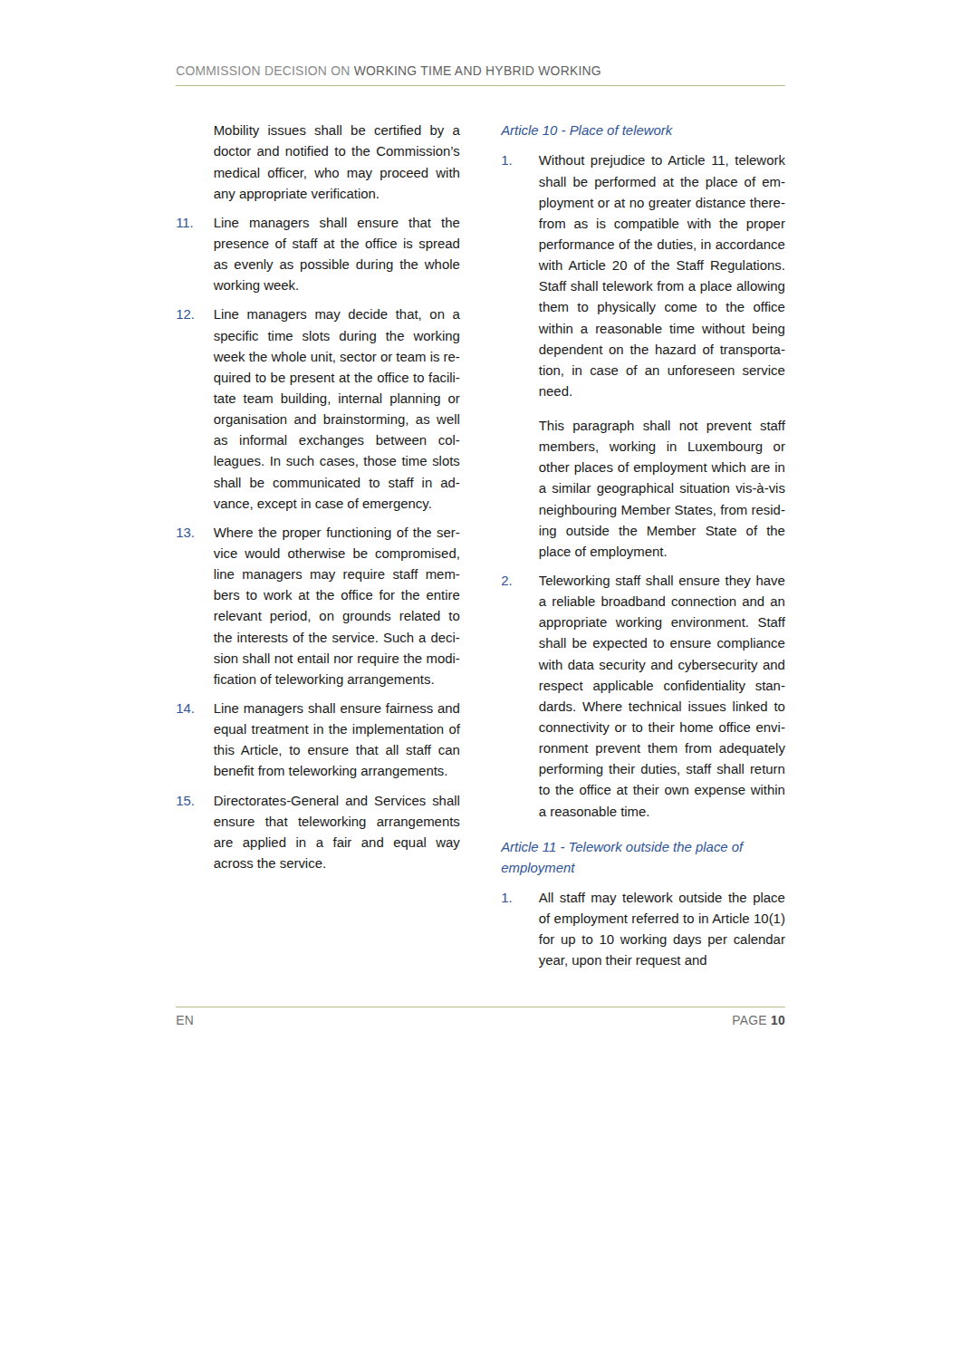COMMISSION DECISION ON WORKING TIME AND HYBRID WORKING
Mobility issues shall be certified by a doctor and notified to the Commission’s medical officer, who may proceed with any appropriate verification.
11. Line managers shall ensure that the presence of staff at the office is spread as evenly as possible during the whole working week.
12. Line managers may decide that, on a specific time slots during the working week the whole unit, sector or team is required to be present at the office to facilitate team building, internal planning or organisation and brainstorming, as well as informal exchanges between colleagues. In such cases, those time slots shall be communicated to staff in advance, except in case of emergency.
13. Where the proper functioning of the service would otherwise be compromised, line managers may require staff members to work at the office for the entire relevant period, on grounds related to the interests of the service. Such a decision shall not entail nor require the modification of teleworking arrangements.
14. Line managers shall ensure fairness and equal treatment in the implementation of this Article, to ensure that all staff can benefit from teleworking arrangements.
15. Directorates-General and Services shall ensure that teleworking arrangements are applied in a fair and equal way across the service.
Article 10 - Place of telework
1. Without prejudice to Article 11, telework shall be performed at the place of employment or at no greater distance therefrom as is compatible with the proper performance of the duties, in accordance with Article 20 of the Staff Regulations. Staff shall telework from a place allowing them to physically come to the office within a reasonable time without being dependent on the hazard of transportation, in case of an unforeseen service need.
This paragraph shall not prevent staff members, working in Luxembourg or other places of employment which are in a similar geographical situation vis-à-vis neighbouring Member States, from residing outside the Member State of the place of employment.
2. Teleworking staff shall ensure they have a reliable broadband connection and an appropriate working environment. Staff shall be expected to ensure compliance with data security and cybersecurity and respect applicable confidentiality standards. Where technical issues linked to connectivity or to their home office environment prevent them from adequately performing their duties, staff shall return to the office at their own expense within a reasonable time.
Article 11 - Telework outside the place of employment
1. All staff may telework outside the place of employment referred to in Article 10(1) for up to 10 working days per calendar year, upon their request and
EN
PAGE 10